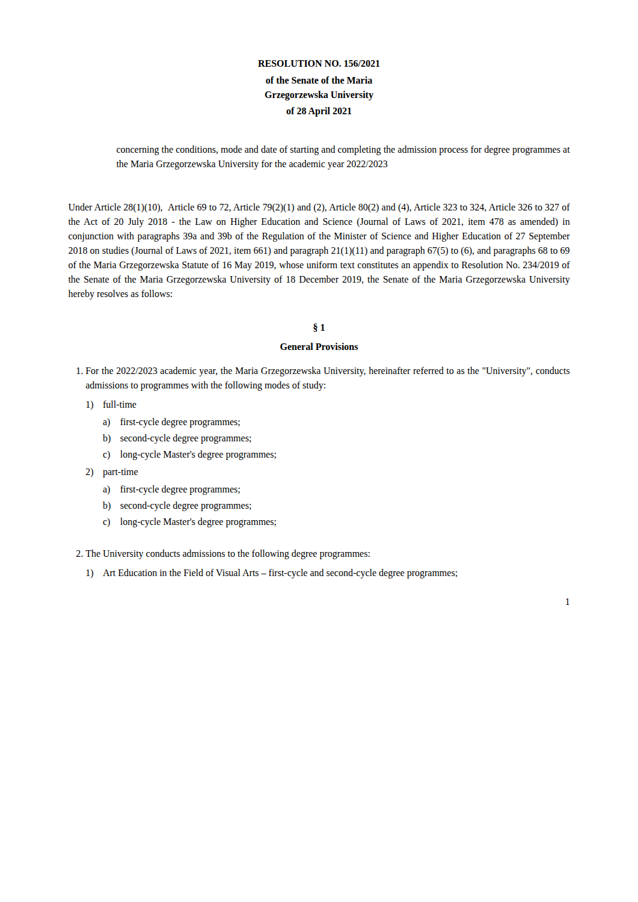RESOLUTION NO. 156/2021
of the Senate of the Maria
Grzegorzewska University
of 28 April 2021
concerning the conditions, mode and date of starting and completing the admission process for degree programmes at the Maria Grzegorzewska University for the academic year 2022/2023
Under Article 28(1)(10), Article 69 to 72, Article 79(2)(1) and (2), Article 80(2) and (4), Article 323 to 324, Article 326 to 327 of the Act of 20 July 2018 - the Law on Higher Education and Science (Journal of Laws of 2021, item 478 as amended) in conjunction with paragraphs 39a and 39b of the Regulation of the Minister of Science and Higher Education of 27 September 2018 on studies (Journal of Laws of 2021, item 661) and paragraph 21(1)(11) and paragraph 67(5) to (6), and paragraphs 68 to 69 of the Maria Grzegorzewska Statute of 16 May 2019, whose uniform text constitutes an appendix to Resolution No. 234/2019 of the Senate of the Maria Grzegorzewska University of 18 December 2019, the Senate of the Maria Grzegorzewska University hereby resolves as follows:
§ 1
General Provisions
For the 2022/2023 academic year, the Maria Grzegorzewska University, hereinafter referred to as the "University", conducts admissions to programmes with the following modes of study:
full-time
first-cycle degree programmes;
second-cycle degree programmes;
long-cycle Master's degree programmes;
part-time
first-cycle degree programmes;
second-cycle degree programmes;
long-cycle Master's degree programmes;
The University conducts admissions to the following degree programmes:
Art Education in the Field of Visual Arts – first-cycle and second-cycle degree programmes;
1